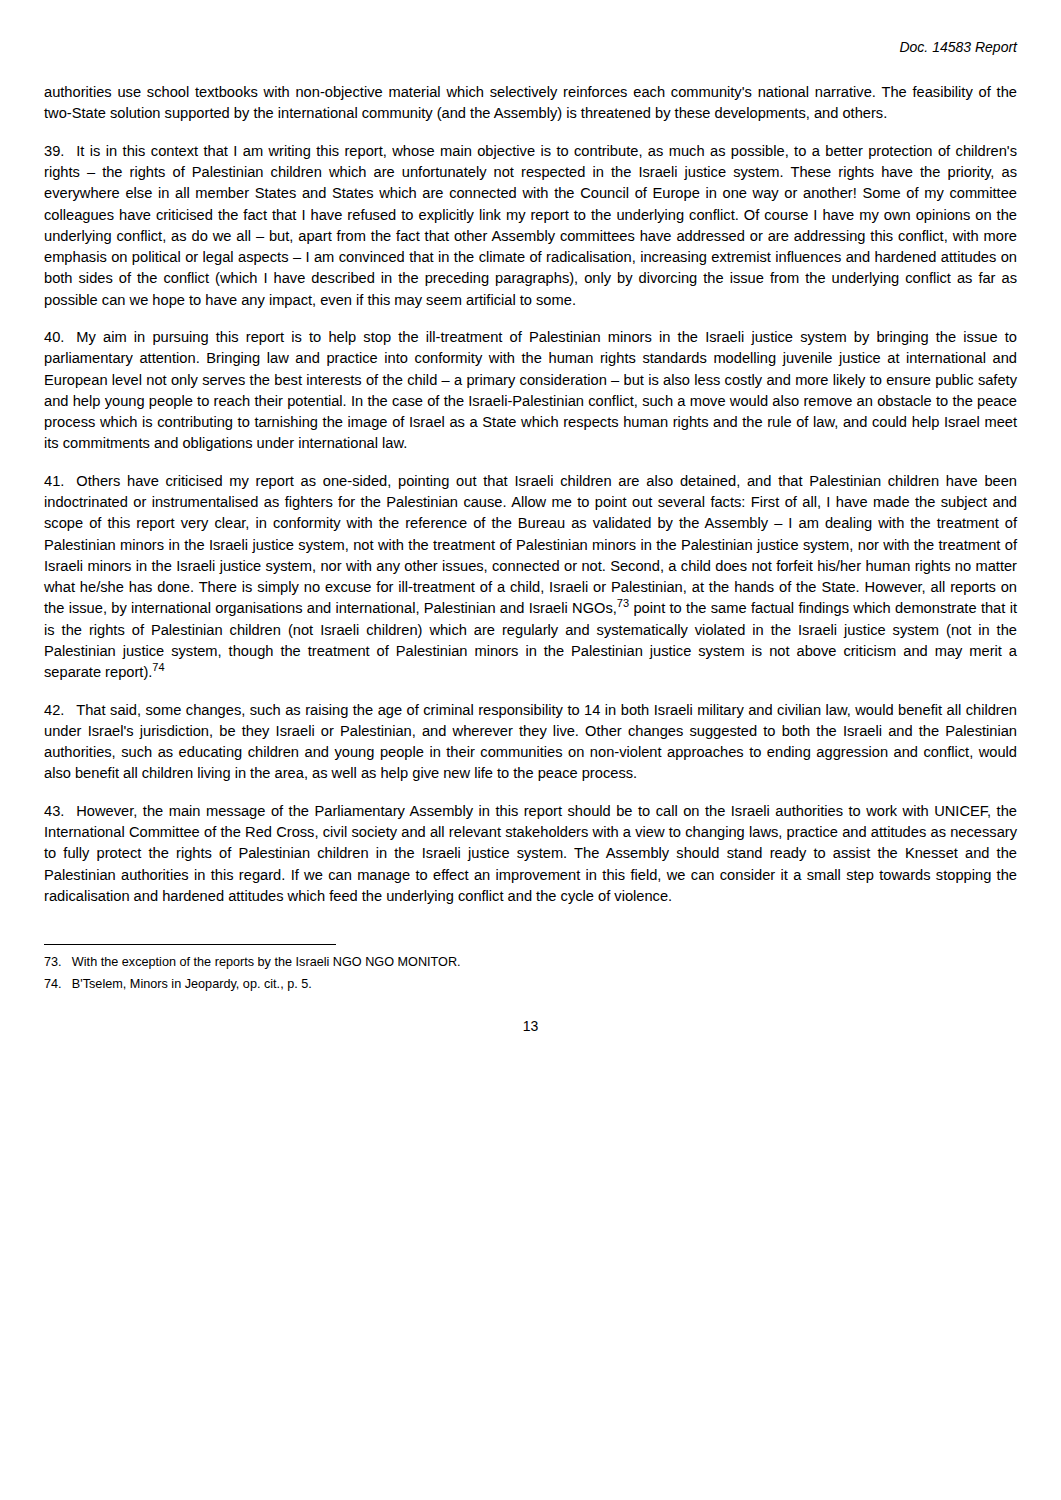Doc. 14583 Report
authorities use school textbooks with non-objective material which selectively reinforces each community's national narrative. The feasibility of the two-State solution supported by the international community (and the Assembly) is threatened by these developments, and others.
39. It is in this context that I am writing this report, whose main objective is to contribute, as much as possible, to a better protection of children's rights – the rights of Palestinian children which are unfortunately not respected in the Israeli justice system. These rights have the priority, as everywhere else in all member States and States which are connected with the Council of Europe in one way or another! Some of my committee colleagues have criticised the fact that I have refused to explicitly link my report to the underlying conflict. Of course I have my own opinions on the underlying conflict, as do we all – but, apart from the fact that other Assembly committees have addressed or are addressing this conflict, with more emphasis on political or legal aspects – I am convinced that in the climate of radicalisation, increasing extremist influences and hardened attitudes on both sides of the conflict (which I have described in the preceding paragraphs), only by divorcing the issue from the underlying conflict as far as possible can we hope to have any impact, even if this may seem artificial to some.
40. My aim in pursuing this report is to help stop the ill-treatment of Palestinian minors in the Israeli justice system by bringing the issue to parliamentary attention. Bringing law and practice into conformity with the human rights standards modelling juvenile justice at international and European level not only serves the best interests of the child – a primary consideration – but is also less costly and more likely to ensure public safety and help young people to reach their potential. In the case of the Israeli-Palestinian conflict, such a move would also remove an obstacle to the peace process which is contributing to tarnishing the image of Israel as a State which respects human rights and the rule of law, and could help Israel meet its commitments and obligations under international law.
41. Others have criticised my report as one-sided, pointing out that Israeli children are also detained, and that Palestinian children have been indoctrinated or instrumentalised as fighters for the Palestinian cause. Allow me to point out several facts: First of all, I have made the subject and scope of this report very clear, in conformity with the reference of the Bureau as validated by the Assembly – I am dealing with the treatment of Palestinian minors in the Israeli justice system, not with the treatment of Palestinian minors in the Palestinian justice system, nor with the treatment of Israeli minors in the Israeli justice system, nor with any other issues, connected or not. Second, a child does not forfeit his/her human rights no matter what he/she has done. There is simply no excuse for ill-treatment of a child, Israeli or Palestinian, at the hands of the State. However, all reports on the issue, by international organisations and international, Palestinian and Israeli NGOs,73 point to the same factual findings which demonstrate that it is the rights of Palestinian children (not Israeli children) which are regularly and systematically violated in the Israeli justice system (not in the Palestinian justice system, though the treatment of Palestinian minors in the Palestinian justice system is not above criticism and may merit a separate report).74
42. That said, some changes, such as raising the age of criminal responsibility to 14 in both Israeli military and civilian law, would benefit all children under Israel's jurisdiction, be they Israeli or Palestinian, and wherever they live. Other changes suggested to both the Israeli and the Palestinian authorities, such as educating children and young people in their communities on non-violent approaches to ending aggression and conflict, would also benefit all children living in the area, as well as help give new life to the peace process.
43. However, the main message of the Parliamentary Assembly in this report should be to call on the Israeli authorities to work with UNICEF, the International Committee of the Red Cross, civil society and all relevant stakeholders with a view to changing laws, practice and attitudes as necessary to fully protect the rights of Palestinian children in the Israeli justice system. The Assembly should stand ready to assist the Knesset and the Palestinian authorities in this regard. If we can manage to effect an improvement in this field, we can consider it a small step towards stopping the radicalisation and hardened attitudes which feed the underlying conflict and the cycle of violence.
73. With the exception of the reports by the Israeli NGO NGO MONITOR.
74. B'Tselem, Minors in Jeopardy, op. cit., p. 5.
13